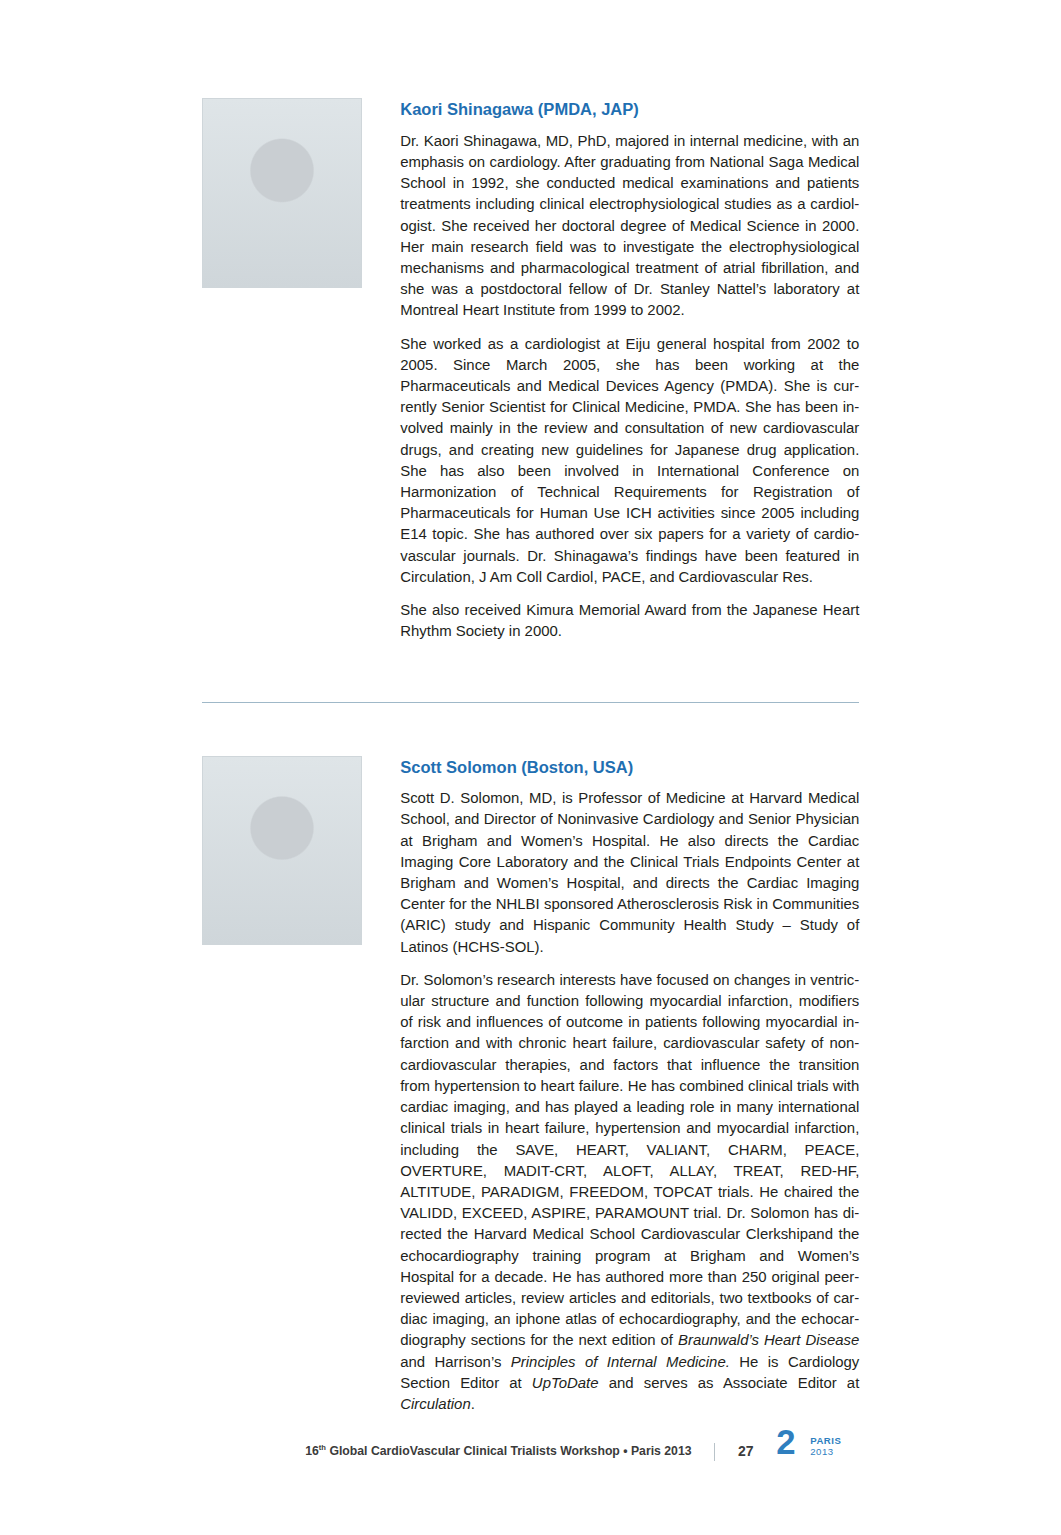Kaori Shinagawa (PMDA, JAP)
Dr. Kaori Shinagawa, MD, PhD, majored in internal medicine, with an emphasis on cardiology. After graduating from National Saga Medical School in 1992, she conducted medical examinations and patients treatments including clinical electrophysiological studies as a cardiologist. She received her doctoral degree of Medical Science in 2000. Her main research field was to investigate the electrophysiological mechanisms and pharmacological treatment of atrial fibrillation, and she was a postdoctoral fellow of Dr. Stanley Nattel’s laboratory at Montreal Heart Institute from 1999 to 2002.
She worked as a cardiologist at Eiju general hospital from 2002 to 2005. Since March 2005, she has been working at the Pharmaceuticals and Medical Devices Agency (PMDA). She is currently Senior Scientist for Clinical Medicine, PMDA. She has been involved mainly in the review and consultation of new cardiovascular drugs, and creating new guidelines for Japanese drug application. She has also been involved in International Conference on Harmonization of Technical Requirements for Registration of Pharmaceuticals for Human Use ICH activities since 2005 including E14 topic. She has authored over six papers for a variety of cardiovascular journals. Dr. Shinagawa’s findings have been featured in Circulation, J Am Coll Cardiol, PACE, and Cardiovascular Res.
She also received Kimura Memorial Award from the Japanese Heart Rhythm Society in 2000.
Scott Solomon (Boston, USA)
Scott D. Solomon, MD, is Professor of Medicine at Harvard Medical School, and Director of Noninvasive Cardiology and Senior Physician at Brigham and Women’s Hospital. He also directs the Cardiac Imaging Core Laboratory and the Clinical Trials Endpoints Center at Brigham and Women’s Hospital, and directs the Cardiac Imaging Center for the NHLBI sponsored Atherosclerosis Risk in Communities (ARIC) study and Hispanic Community Health Study – Study of Latinos (HCHS-SOL).
Dr. Solomon’s research interests have focused on changes in ventricular structure and function following myocardial infarction, modifiers of risk and influences of outcome in patients following myocardial infarction and with chronic heart failure, cardiovascular safety of non-cardiovascular therapies, and factors that influence the transition from hypertension to heart failure. He has combined clinical trials with cardiac imaging, and has played a leading role in many international clinical trials in heart failure, hypertension and myocardial infarction, including the SAVE, HEART, VALIANT, CHARM, PEACE, OVERTURE, MADIT-CRT, ALOFT, ALLAY, TREAT, RED-HF, ALTITUDE, PARADIGM, FREEDOM, TOPCAT trials. He chaired the VALIDD, EXCEED, ASPIRE, PARAMOUNT trial. Dr. Solomon has directed the Harvard Medical School Cardiovascular Clerkshipand the echocardiography training program at Brigham and Women’s Hospital for a decade. He has authored more than 250 original peer-reviewed articles, review articles and editorials, two textbooks of cardiac imaging, an iphone atlas of echocardiography, and the echocardiography sections for the next edition of Braunwald’s Heart Disease and Harrison’s Principles of Internal Medicine. He is Cardiology Section Editor at UpToDate and serves as Associate Editor at Circulation.
16th Global CardioVascular Clinical Trialists Workshop • Paris 2013 27 2 PARIS2013